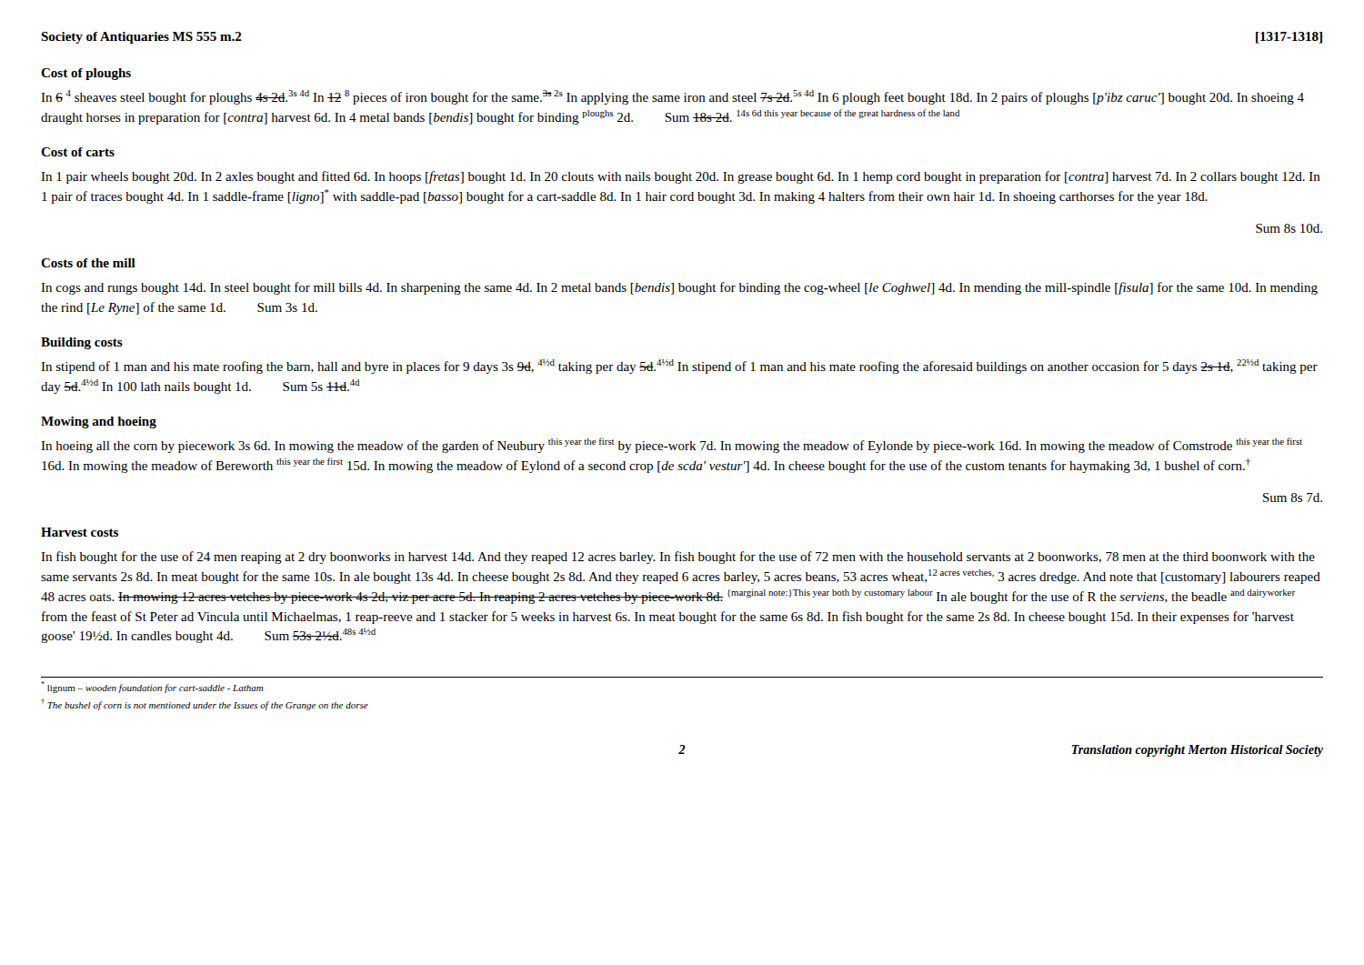Society of Antiquaries MS 555 m.2 [1317-1318]
Cost of ploughs
In 6 4 sheaves steel bought for ploughs 4s 2d.3s 4d In 12 8 pieces of iron bought for the same.3s 2s In applying the same iron and steel 7s 2d.5s 4d In 6 plough feet bought 18d. In 2 pairs of ploughs [p'ibz caruc'] bought 20d. In shoeing 4 draught horses in preparation for [contra] harvest 6d. In 4 metal bands [bendis] bought for binding ploughs 2d. Sum 18s 2d. 14s 6d this year because of the great hardness of the land
Cost of carts
In 1 pair wheels bought 20d. In 2 axles bought and fitted 6d. In hoops [fretas] bought 1d. In 20 clouts with nails bought 20d. In grease bought 6d. In 1 hemp cord bought in preparation for [contra] harvest 7d. In 2 collars bought 12d. In 1 pair of traces bought 4d. In 1 saddle-frame [ligno]* with saddle-pad [basso] bought for a cart-saddle 8d. In 1 hair cord bought 3d. In making 4 halters from their own hair 1d. In shoeing carthorses for the year 18d.
Sum 8s 10d.
Costs of the mill
In cogs and rungs bought 14d. In steel bought for mill bills 4d. In sharpening the same 4d. In 2 metal bands [bendis] bought for binding the cog-wheel [le Coghwel] 4d. In mending the mill-spindle [fisula] for the same 10d. In mending the rind [Le Ryne] of the same 1d. Sum 3s 1d.
Building costs
In stipend of 1 man and his mate roofing the barn, hall and byre in places for 9 days 3s 9d, 4½d taking per day 5d.4½d In stipend of 1 man and his mate roofing the aforesaid buildings on another occasion for 5 days 2s 1d, 22½d taking per day 5d.4½d In 100 lath nails bought 1d. Sum 5s 11d.4d
Mowing and hoeing
In hoeing all the corn by piecework 3s 6d. In mowing the meadow of the garden of Neubury this year the first by piece-work 7d. In mowing the meadow of Eylonde by piece-work 16d. In mowing the meadow of Comstrode this year the first 16d. In mowing the meadow of Bereworth this year the first 15d. In mowing the meadow of Eylond of a second crop [de scda' vestur'] 4d. In cheese bought for the use of the custom tenants for haymaking 3d, 1 bushel of corn.†
Sum 8s 7d.
Harvest costs
In fish bought for the use of 24 men reaping at 2 dry boonworks in harvest 14d. And they reaped 12 acres barley. In fish bought for the use of 72 men with the household servants at 2 boonworks, 78 men at the third boonwork with the same servants 2s 8d. In meat bought for the same 10s. In ale bought 13s 4d. In cheese bought 2s 8d. And they reaped 6 acres barley, 5 acres beans, 53 acres wheat,12 acres vetches, 3 acres dredge. And note that [customary] labourers reaped 48 acres oats. In mowing 12 acres vetches by piece-work 4s 2d, viz per acre 5d. In reaping 2 acres vetches by piece-work 8d. {marginal note:}This year both by customary labour In ale bought for the use of R the serviens, the beadle and dairyworker from the feast of St Peter ad Vincula until Michaelmas, 1 reap-reeve and 1 stacker for 5 weeks in harvest 6s. In meat bought for the same 6s 8d. In fish bought for the same 2s 8d. In cheese bought 15d. In their expenses for 'harvest goose' 19½d. In candles bought 4d. Sum 53s 2½d.48s 4½d
* lignum – wooden foundation for cart-saddle - Latham
† The bushel of corn is not mentioned under the Issues of the Grange on the dorse
2 Translation copyright Merton Historical Society